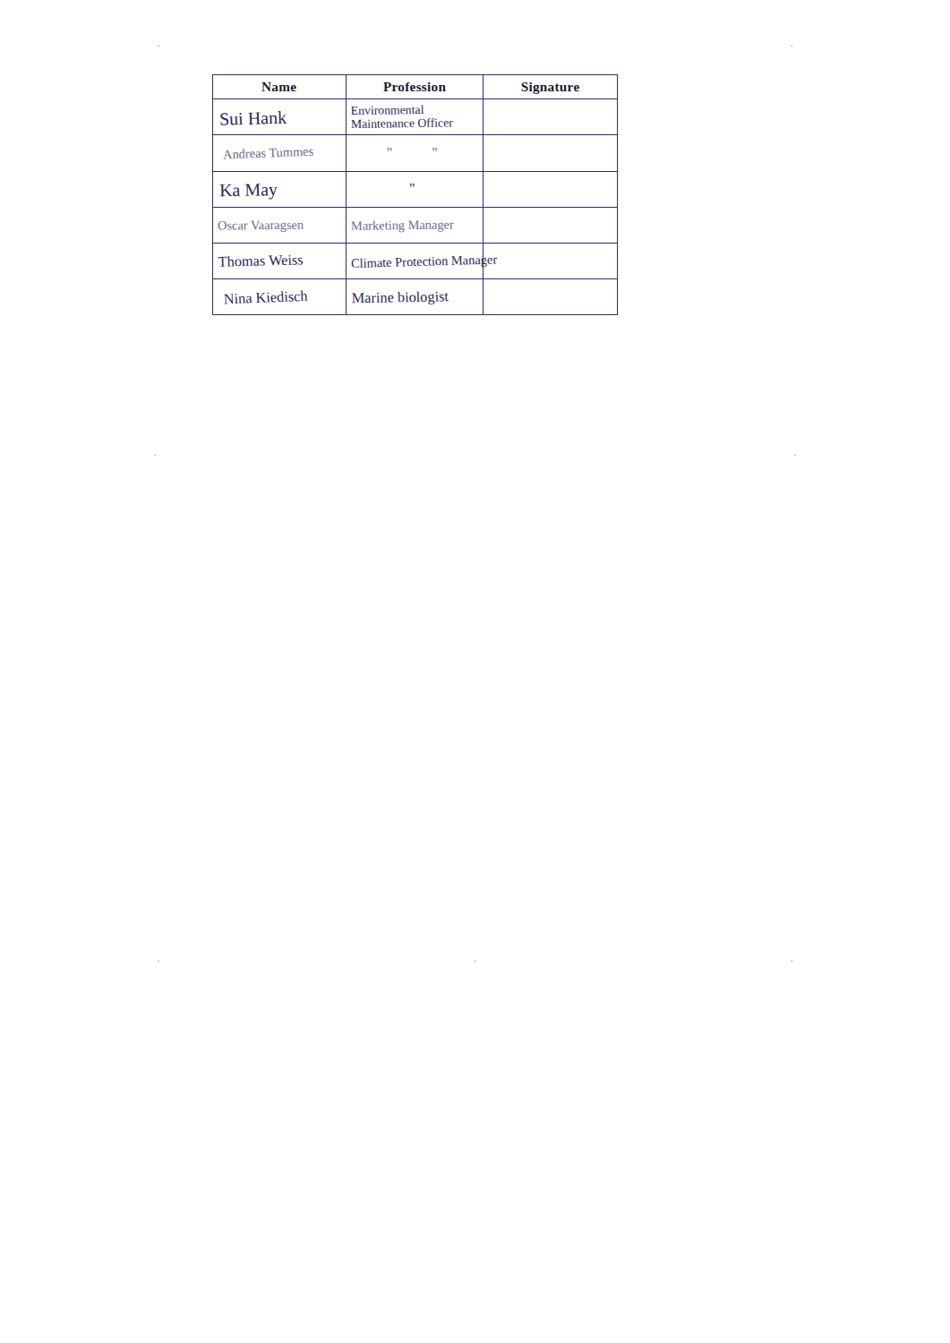. . . . . . .
| Name | Profession | Signature |
| --- | --- | --- |
| Sui Hank | Environmental Maintenance Officer | |
| Andreas Tummes | " " | |
| Ka May | " | |
| Oscar Vaaragsen | Marketing Manager | |
| Thomas Weiss | Climate Protection Manager | |
| Nina Kiedisch | Marine biologist | |